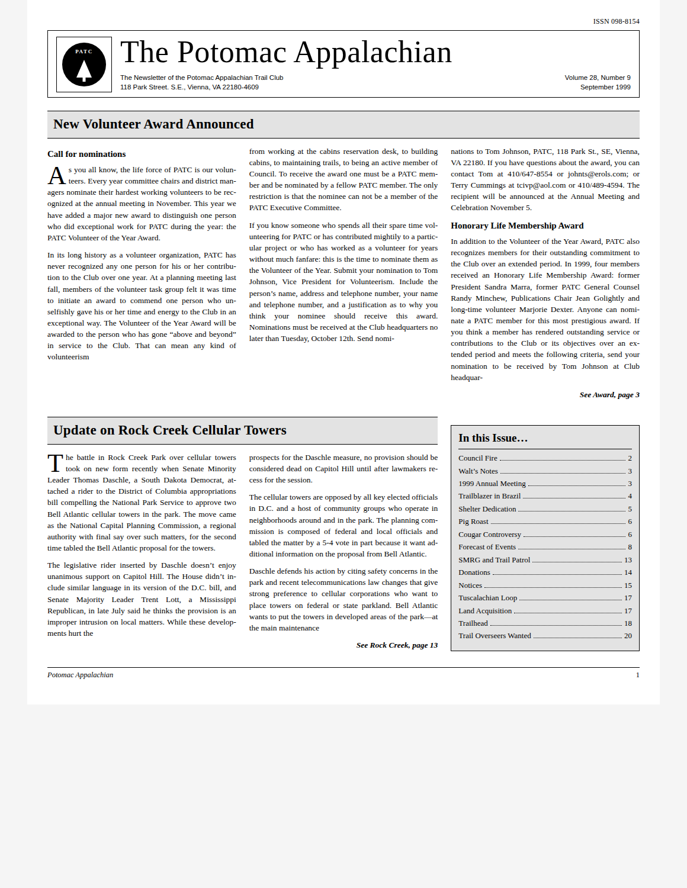ISSN 098-8154
PATC
The Potomac Appalachian
The Newsletter of the Potomac Appalachian Trail Club
118 Park Street. S.E., Vienna, VA 22180-4609
Volume 28, Number 9
September 1999
New Volunteer Award Announced
Call for nominations
As you all know, the life force of PATC is our volunteers. Every year committee chairs and district managers nominate their hardest working volunteers to be recognized at the annual meeting in November. This year we have added a major new award to distinguish one person who did exceptional work for PATC during the year: the PATC Volunteer of the Year Award.
In its long history as a volunteer organization, PATC has never recognized any one person for his or her contribution to the Club over one year. At a planning meeting last fall, members of the volunteer task group felt it was time to initiate an award to commend one person who unselfishly gave his or her time and energy to the Club in an exceptional way. The Volunteer of the Year Award will be awarded to the person who has gone “above and beyond” in service to the Club. That can mean any kind of volunteerism
from working at the cabins reservation desk, to building cabins, to maintaining trails, to being an active member of Council. To receive the award one must be a PATC member and be nominated by a fellow PATC member. The only restriction is that the nominee can not be a member of the PATC Executive Committee.
If you know someone who spends all their spare time volunteering for PATC or has contributed mightily to a particular project or who has worked as a volunteer for years without much fanfare: this is the time to nominate them as the Volunteer of the Year. Submit your nomination to Tom Johnson, Vice President for Volunteerism. Include the person’s name, address and telephone number, your name and telephone number, and a justification as to why you think your nominee should receive this award. Nominations must be received at the Club headquarters no later than Tuesday, October 12th. Send nomi-
nations to Tom Johnson, PATC, 118 Park St., SE, Vienna, VA 22180. If you have questions about the award, you can contact Tom at 410/647-8554 or johnts@erols.com; or Terry Cummings at tcivp@aol.com or 410/489-4594. The recipient will be announced at the Annual Meeting and Celebration November 5.
Honorary Life Membership Award
In addition to the Volunteer of the Year Award, PATC also recognizes members for their outstanding commitment to the Club over an extended period. In 1999, four members received an Honorary Life Membership Award: former President Sandra Marra, former PATC General Counsel Randy Minchew, Publications Chair Jean Golightly and long-time volunteer Marjorie Dexter. Anyone can nominate a PATC member for this most prestigious award. If you think a member has rendered outstanding service or contributions to the Club or its objectives over an extended period and meets the following criteria, send your nomination to be received by Tom Johnson at Club headquar-
See Award, page 3
Update on Rock Creek Cellular Towers
The battle in Rock Creek Park over cellular towers took on new form recently when Senate Minority Leader Thomas Daschle, a South Dakota Democrat, attached a rider to the District of Columbia appropriations bill compelling the National Park Service to approve two Bell Atlantic cellular towers in the park. The move came as the National Capital Planning Commission, a regional authority with final say over such matters, for the second time tabled the Bell Atlantic proposal for the towers.
The legislative rider inserted by Daschle doesn’t enjoy unanimous support on Capitol Hill. The House didn’t include similar language in its version of the D.C. bill, and Senate Majority Leader Trent Lott, a Mississippi Republican, in late July said he thinks the provision is an improper intrusion on local matters. While these developments hurt the
prospects for the Daschle measure, no provision should be considered dead on Capitol Hill until after lawmakers recess for the session.
The cellular towers are opposed by all key elected officials in D.C. and a host of community groups who operate in neighborhoods around and in the park. The planning commission is composed of federal and local officials and tabled the matter by a 5-4 vote in part because it want additional information on the proposal from Bell Atlantic.
Daschle defends his action by citing safety concerns in the park and recent telecommunications law changes that give strong preference to cellular corporations who want to place towers on federal or state parkland. Bell Atlantic wants to put the towers in developed areas of the park—at the main maintenance
See Rock Creek, page 13
In this Issue…
Council Fire 2
Walt’s Notes 3
1999 Annual Meeting 3
Trailblazer in Brazil 4
Shelter Dedication 5
Pig Roast 6
Cougar Controversy 6
Forecast of Events 8
SMRG and Trail Patrol 13
Donations 14
Notices 15
Tuscalachian Loop 17
Land Acquisition 17
Trailhead 18
Trail Overseers Wanted 20
Potomac Appalachian
1